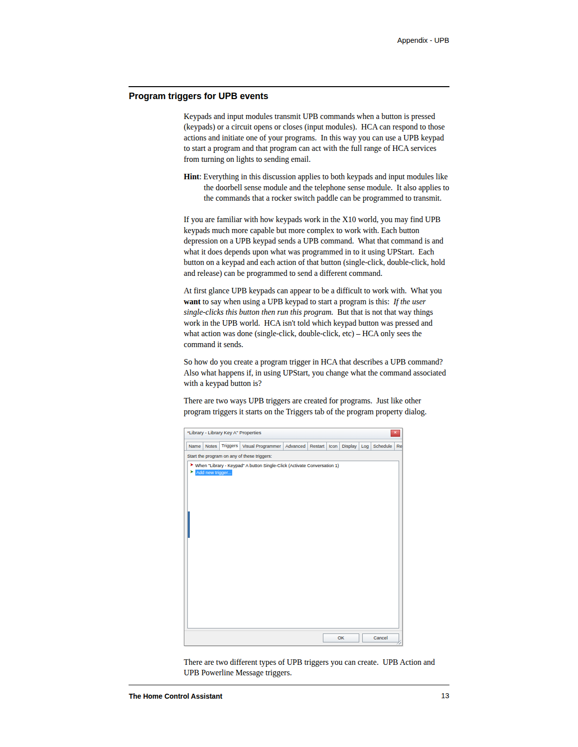Appendix - UPB
Program triggers for UPB events
Keypads and input modules transmit UPB commands when a button is pressed (keypads) or a circuit opens or closes (input modules). HCA can respond to those actions and initiate one of your programs. In this way you can use a UPB keypad to start a program and that program can act with the full range of HCA services from turning on lights to sending email.
Hint: Everything in this discussion applies to both keypads and input modules like the doorbell sense module and the telephone sense module. It also applies to the commands that a rocker switch paddle can be programmed to transmit.
If you are familiar with how keypads work in the X10 world, you may find UPB keypads much more capable but more complex to work with. Each button depression on a UPB keypad sends a UPB command. What that command is and what it does depends upon what was programmed in to it using UPStart. Each button on a keypad and each action of that button (single-click, double-click, hold and release) can be programmed to send a different command.
At first glance UPB keypads can appear to be a difficult to work with. What you want to say when using a UPB keypad to start a program is this: If the user single-clicks this button then run this program. But that is not that way things work in the UPB world. HCA isn't told which keypad button was pressed and what action was done (single-click, double-click, etc) – HCA only sees the command it sends.
So how do you create a program trigger in HCA that describes a UPB command? Also what happens if, in using UPStart, you change what the command associated with a keypad button is?
There are two ways UPB triggers are created for programs. Just like other program triggers it starts on the Triggers tab of the program property dialog.
*Library - Library Key A" Properties
✕
Name
Notes
Triggers
Visual Programmer
Advanced
Restart
Icon
Display
Log
Schedule
References
Start the program on any of these triggers:
➤ When "Library - Keypad" A button Single-Click (Activate Conversation 1)
➤ Add new trigger...
OK
Cancel
There are two different types of UPB triggers you can create. UPB Action and UPB Powerline Message triggers.
The Home Control Assistant
13